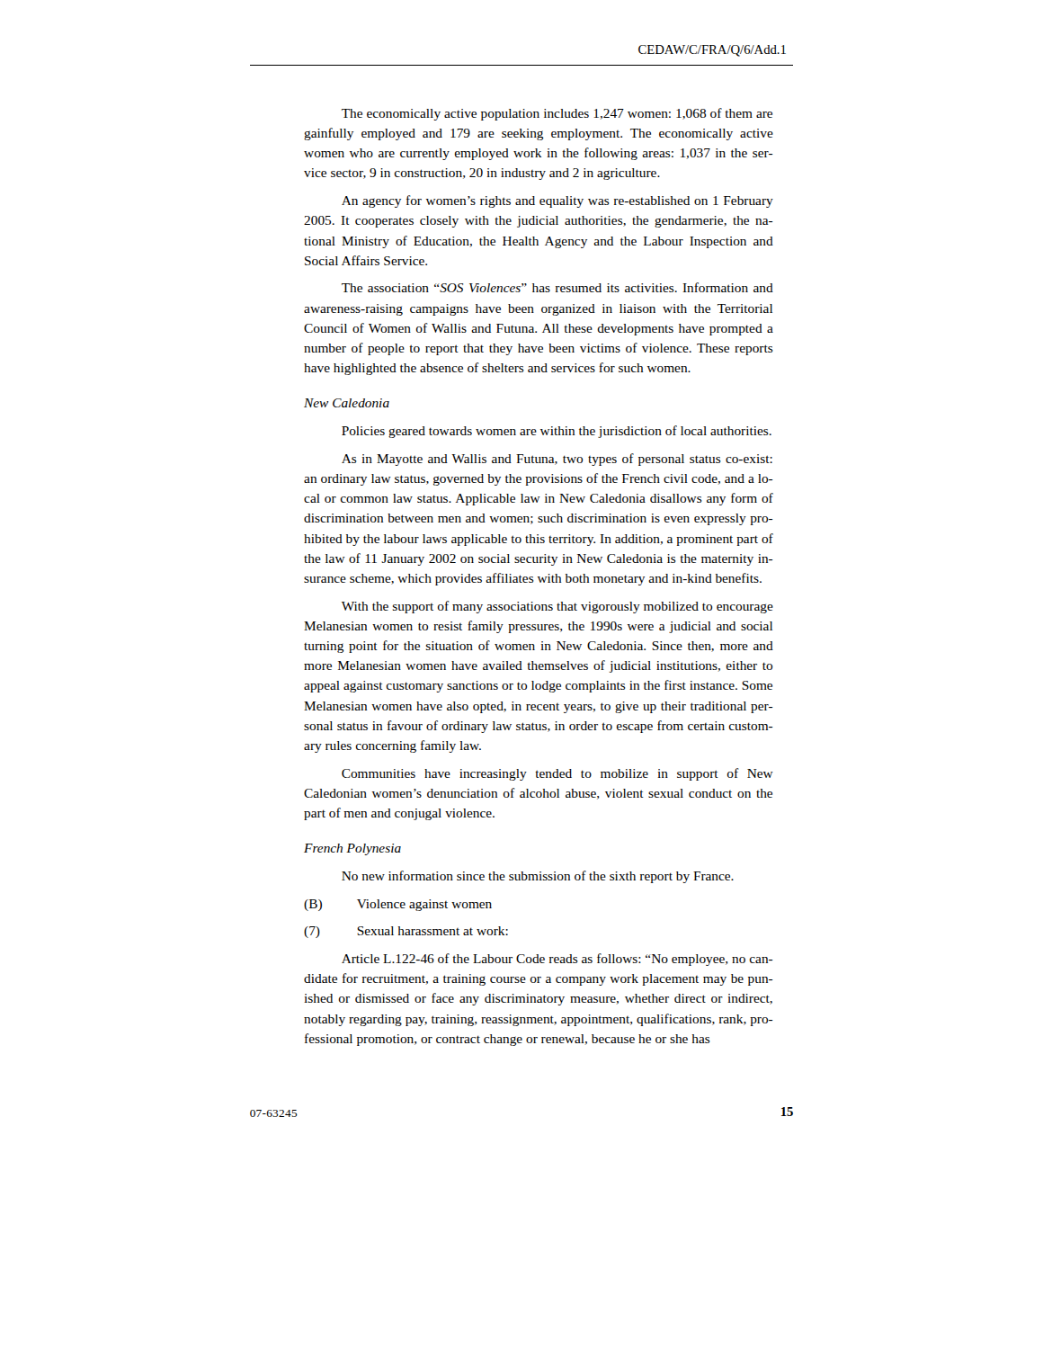CEDAW/C/FRA/Q/6/Add.1
The economically active population includes 1,247 women: 1,068 of them are gainfully employed and 179 are seeking employment. The economically active women who are currently employed work in the following areas: 1,037 in the service sector, 9 in construction, 20 in industry and 2 in agriculture.
An agency for women’s rights and equality was re-established on 1 February 2005. It cooperates closely with the judicial authorities, the gendarmerie, the national Ministry of Education, the Health Agency and the Labour Inspection and Social Affairs Service.
The association “SOS Violences” has resumed its activities. Information and awareness-raising campaigns have been organized in liaison with the Territorial Council of Women of Wallis and Futuna. All these developments have prompted a number of people to report that they have been victims of violence. These reports have highlighted the absence of shelters and services for such women.
New Caledonia
Policies geared towards women are within the jurisdiction of local authorities.
As in Mayotte and Wallis and Futuna, two types of personal status co-exist: an ordinary law status, governed by the provisions of the French civil code, and a local or common law status. Applicable law in New Caledonia disallows any form of discrimination between men and women; such discrimination is even expressly prohibited by the labour laws applicable to this territory. In addition, a prominent part of the law of 11 January 2002 on social security in New Caledonia is the maternity insurance scheme, which provides affiliates with both monetary and in-kind benefits.
With the support of many associations that vigorously mobilized to encourage Melanesian women to resist family pressures, the 1990s were a judicial and social turning point for the situation of women in New Caledonia. Since then, more and more Melanesian women have availed themselves of judicial institutions, either to appeal against customary sanctions or to lodge complaints in the first instance. Some Melanesian women have also opted, in recent years, to give up their traditional personal status in favour of ordinary law status, in order to escape from certain customary rules concerning family law.
Communities have increasingly tended to mobilize in support of New Caledonian women’s denunciation of alcohol abuse, violent sexual conduct on the part of men and conjugal violence.
French Polynesia
No new information since the submission of the sixth report by France.
(B) Violence against women
(7) Sexual harassment at work:
Article L.122-46 of the Labour Code reads as follows: “No employee, no candidate for recruitment, a training course or a company work placement may be punished or dismissed or face any discriminatory measure, whether direct or indirect, notably regarding pay, training, reassignment, appointment, qualifications, rank, professional promotion, or contract change or renewal, because he or she has
07-63245
15